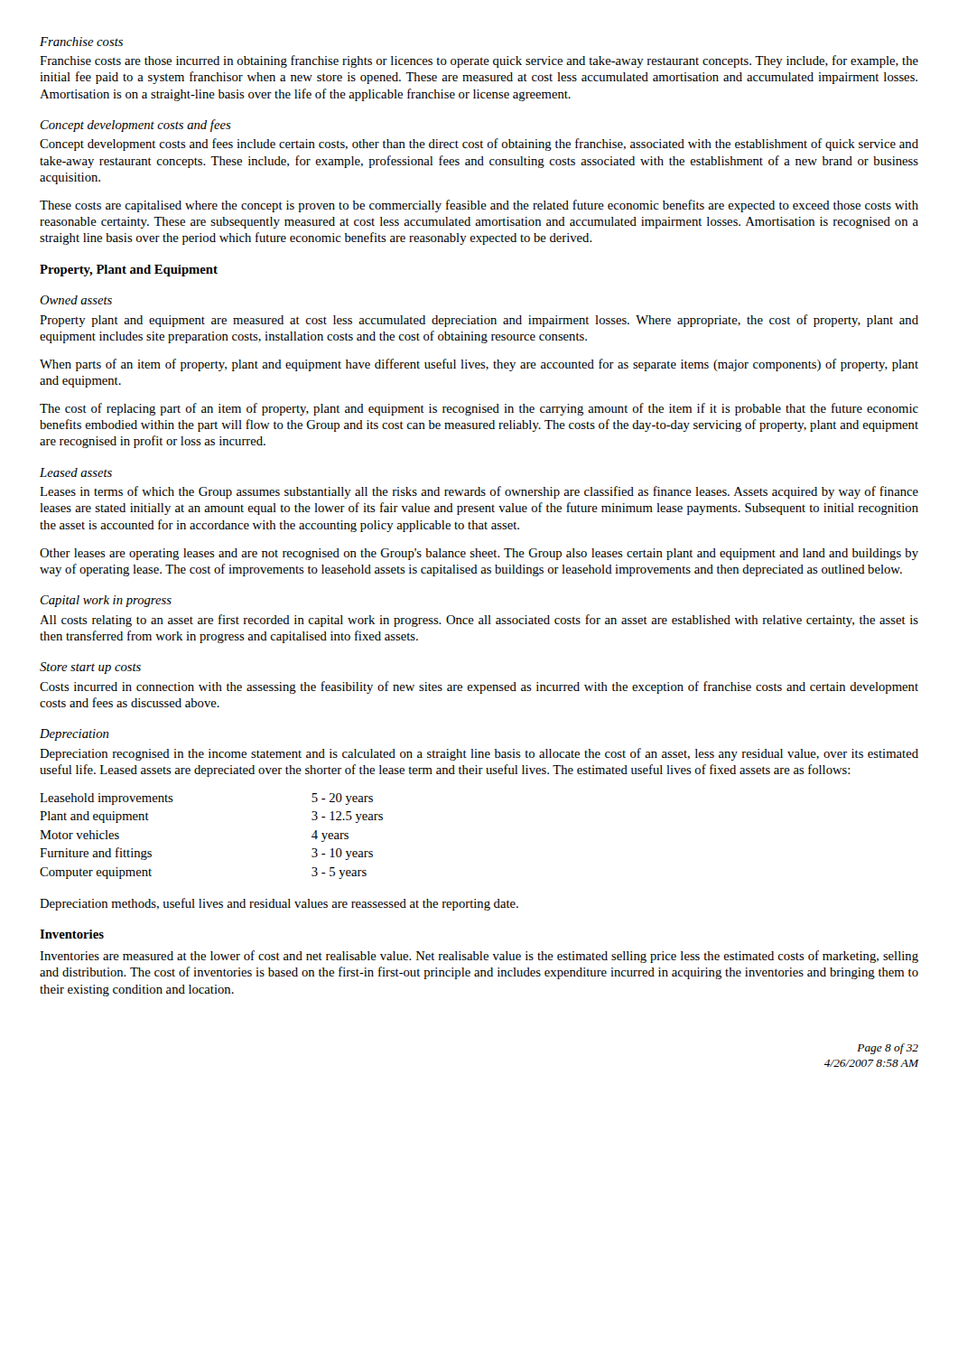Franchise costs
Franchise costs are those incurred in obtaining franchise rights or licences to operate quick service and take-away restaurant concepts. They include, for example, the initial fee paid to a system franchisor when a new store is opened. These are measured at cost less accumulated amortisation and accumulated impairment losses. Amortisation is on a straight-line basis over the life of the applicable franchise or license agreement.
Concept development costs and fees
Concept development costs and fees include certain costs, other than the direct cost of obtaining the franchise, associated with the establishment of quick service and take-away restaurant concepts. These include, for example, professional fees and consulting costs associated with the establishment of a new brand or business acquisition.
These costs are capitalised where the concept is proven to be commercially feasible and the related future economic benefits are expected to exceed those costs with reasonable certainty. These are subsequently measured at cost less accumulated amortisation and accumulated impairment losses. Amortisation is recognised on a straight line basis over the period which future economic benefits are reasonably expected to be derived.
Property, Plant and Equipment
Owned assets
Property plant and equipment are measured at cost less accumulated depreciation and impairment losses. Where appropriate, the cost of property, plant and equipment includes site preparation costs, installation costs and the cost of obtaining resource consents.
When parts of an item of property, plant and equipment have different useful lives, they are accounted for as separate items (major components) of property, plant and equipment.
The cost of replacing part of an item of property, plant and equipment is recognised in the carrying amount of the item if it is probable that the future economic benefits embodied within the part will flow to the Group and its cost can be measured reliably. The costs of the day-to-day servicing of property, plant and equipment are recognised in profit or loss as incurred.
Leased assets
Leases in terms of which the Group assumes substantially all the risks and rewards of ownership are classified as finance leases. Assets acquired by way of finance leases are stated initially at an amount equal to the lower of its fair value and present value of the future minimum lease payments. Subsequent to initial recognition the asset is accounted for in accordance with the accounting policy applicable to that asset.
Other leases are operating leases and are not recognised on the Group's balance sheet. The Group also leases certain plant and equipment and land and buildings by way of operating lease. The cost of improvements to leasehold assets is capitalised as buildings or leasehold improvements and then depreciated as outlined below.
Capital work in progress
All costs relating to an asset are first recorded in capital work in progress. Once all associated costs for an asset are established with relative certainty, the asset is then transferred from work in progress and capitalised into fixed assets.
Store start up costs
Costs incurred in connection with the assessing the feasibility of new sites are expensed as incurred with the exception of franchise costs and certain development costs and fees as discussed above.
Depreciation
Depreciation recognised in the income statement and is calculated on a straight line basis to allocate the cost of an asset, less any residual value, over its estimated useful life. Leased assets are depreciated over the shorter of the lease term and their useful lives. The estimated useful lives of fixed assets are as follows:
| Leasehold improvements | 5 - 20 years |
| Plant and equipment | 3 - 12.5 years |
| Motor vehicles | 4 years |
| Furniture and fittings | 3 - 10 years |
| Computer equipment | 3 - 5 years |
Depreciation methods, useful lives and residual values are reassessed at the reporting date.
Inventories
Inventories are measured at the lower of cost and net realisable value. Net realisable value is the estimated selling price less the estimated costs of marketing, selling and distribution. The cost of inventories is based on the first-in first-out principle and includes expenditure incurred in acquiring the inventories and bringing them to their existing condition and location.
Page 8 of 32
4/26/2007 8:58 AM